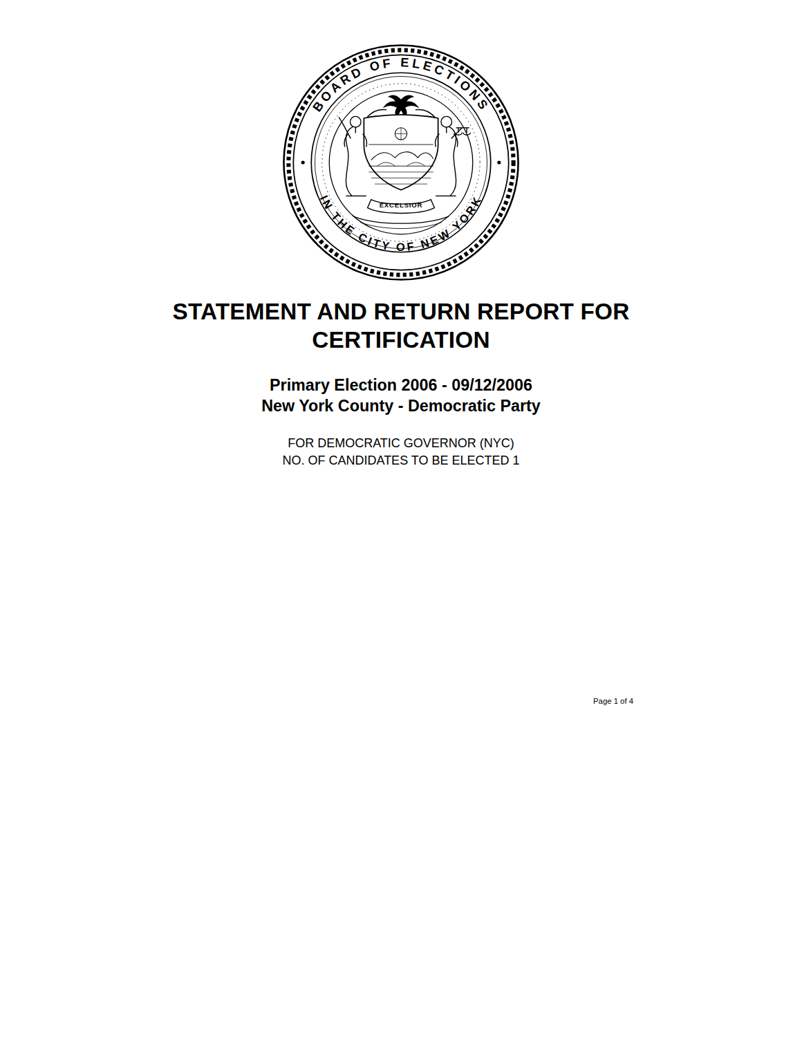BOARD OF ELECTIONS IN THE CITY OF NEW YORK EXCELSIOR
STATEMENT AND RETURN REPORT FOR
CERTIFICATION
Primary Election 2006 - 09/12/2006
New York County - Democratic Party
FOR DEMOCRATIC GOVERNOR (NYC)
NO. OF CANDIDATES TO BE ELECTED 1
Page 1 of 4